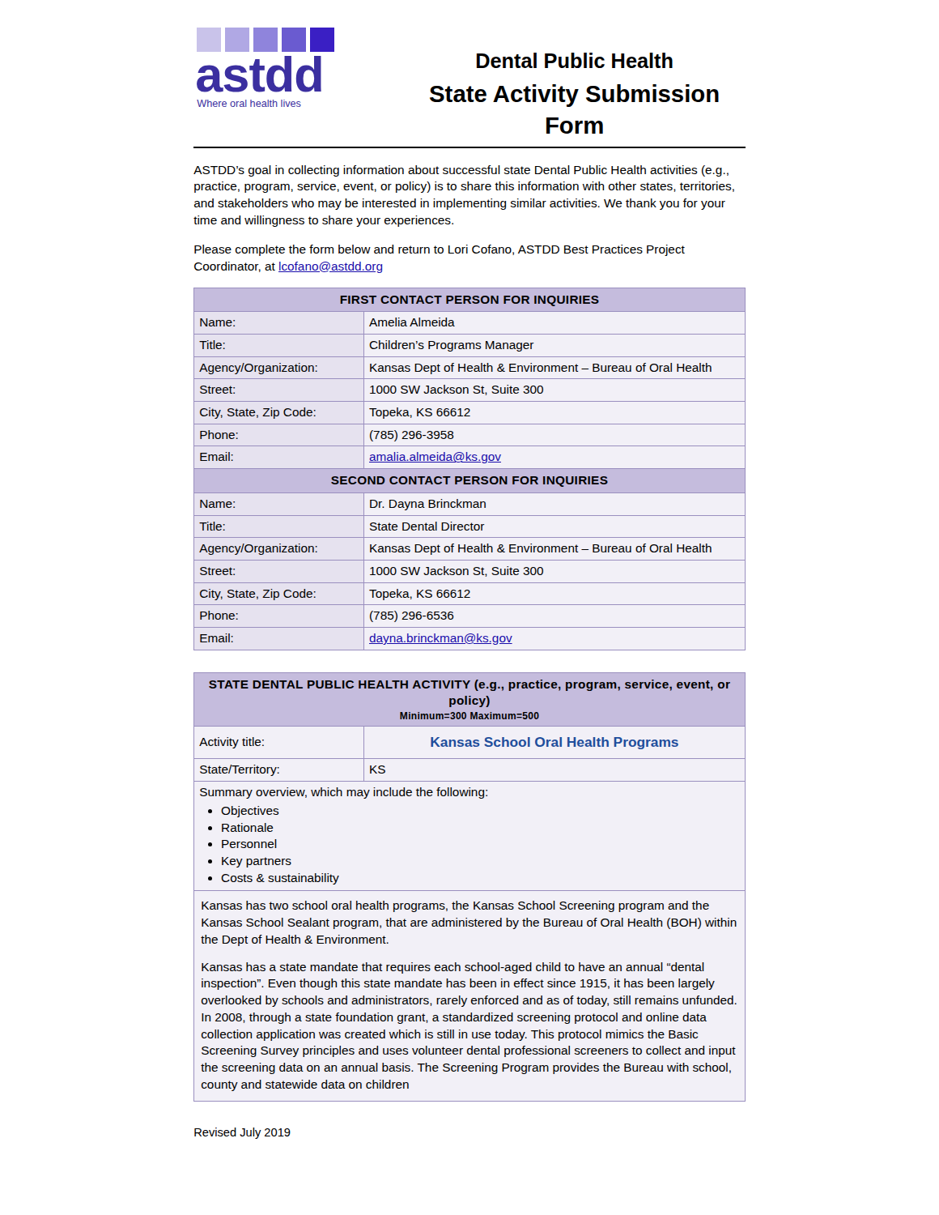astdd
Where oral health lives
Dental Public Health
State Activity Submission Form
ASTDD’s goal in collecting information about successful state Dental Public Health activities (e.g., practice, program, service, event, or policy) is to share this information with other states, territories, and stakeholders who may be interested in implementing similar activities. We thank you for your time and willingness to share your experiences.
Please complete the form below and return to Lori Cofano, ASTDD Best Practices Project Coordinator, at lcofano@astdd.org
| FIRST CONTACT PERSON FOR INQUIRIES |
| --- |
| Name: | Amelia Almeida |
| Title: | Children’s Programs Manager |
| Agency/Organization: | Kansas Dept of Health & Environment – Bureau of Oral Health |
| Street: | 1000 SW Jackson St, Suite 300 |
| City, State, Zip Code: | Topeka, KS 66612 |
| Phone: | (785) 296-3958 |
| Email: | amalia.almeida@ks.gov |
| SECOND CONTACT PERSON FOR INQUIRIES |
| Name: | Dr. Dayna Brinckman |
| Title: | State Dental Director |
| Agency/Organization: | Kansas Dept of Health & Environment – Bureau of Oral Health |
| Street: | 1000 SW Jackson St, Suite 300 |
| City, State, Zip Code: | Topeka, KS 66612 |
| Phone: | (785) 296-6536 |
| Email: | dayna.brinckman@ks.gov |
| STATE DENTAL PUBLIC HEALTH ACTIVITY (e.g., practice, program, service, event, or policy) Minimum=300 Maximum=500 |
| --- |
| Activity title: | Kansas School Oral Health Programs |
| State/Territory: | KS |
| Summary overview, which may include the following: Objectives Rationale Personnel Key partners Costs & sustainability |
| Kansas has two school oral health programs, the Kansas School Screening program and the Kansas School Sealant program, that are administered by the Bureau of Oral Health (BOH) within the Dept of Health & Environment. Kansas has a state mandate that requires each school-aged child to have an annual “dental inspection”. Even though this state mandate has been in effect since 1915, it has been largely overlooked by schools and administrators, rarely enforced and as of today, still remains unfunded. In 2008, through a state foundation grant, a standardized screening protocol and online data collection application was created which is still in use today. This protocol mimics the Basic Screening Survey principles and uses volunteer dental professional screeners to collect and input the screening data on an annual basis. The Screening Program provides the Bureau with school, county and statewide data on children |
Revised July 2019